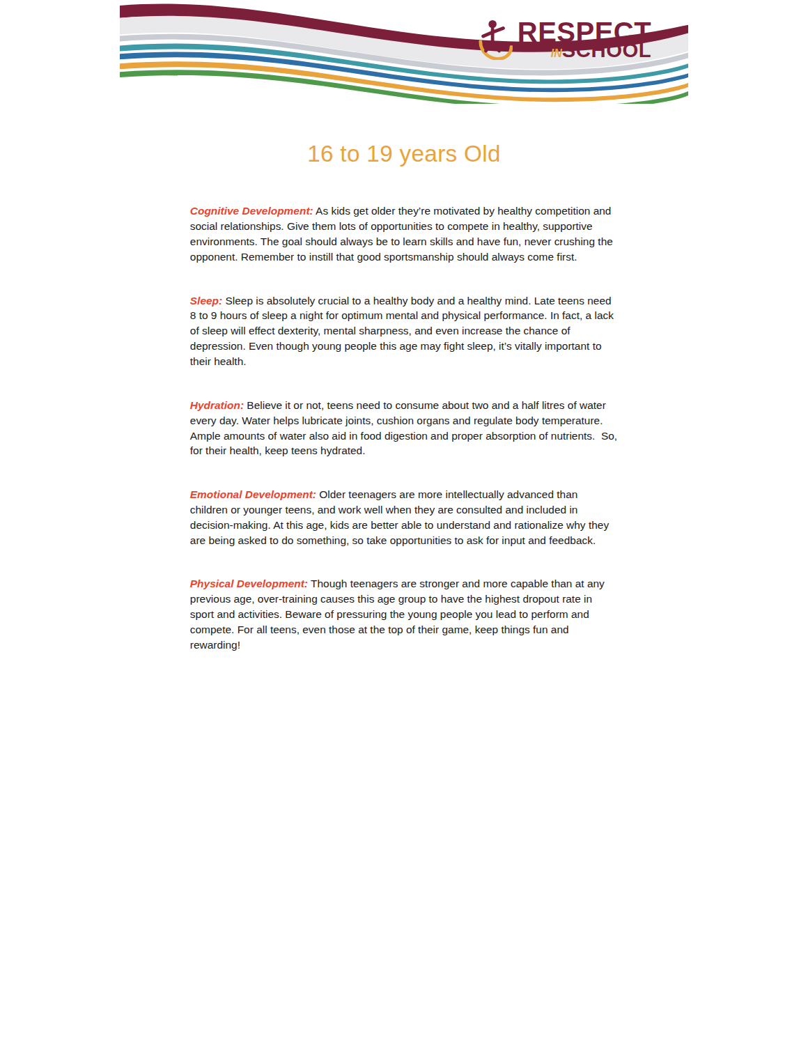RESPECT IN SCHOOL
16 to 19 years Old
Cognitive Development: As kids get older they’re motivated by healthy competition and social relationships. Give them lots of opportunities to compete in healthy, supportive environments. The goal should always be to learn skills and have fun, never crushing the opponent. Remember to instill that good sportsmanship should always come first.
Sleep: Sleep is absolutely crucial to a healthy body and a healthy mind. Late teens need 8 to 9 hours of sleep a night for optimum mental and physical performance. In fact, a lack of sleep will effect dexterity, mental sharpness, and even increase the chance of depression. Even though young people this age may fight sleep, it’s vitally important to their health.
Hydration: Believe it or not, teens need to consume about two and a half litres of water every day. Water helps lubricate joints, cushion organs and regulate body temperature. Ample amounts of water also aid in food digestion and proper absorption of nutrients. So, for their health, keep teens hydrated.
Emotional Development: Older teenagers are more intellectually advanced than children or younger teens, and work well when they are consulted and included in decision-making. At this age, kids are better able to understand and rationalize why they are being asked to do something, so take opportunities to ask for input and feedback.
Physical Development: Though teenagers are stronger and more capable than at any previous age, over-training causes this age group to have the highest dropout rate in sport and activities. Beware of pressuring the young people you lead to perform and compete. For all teens, even those at the top of their game, keep things fun and rewarding!